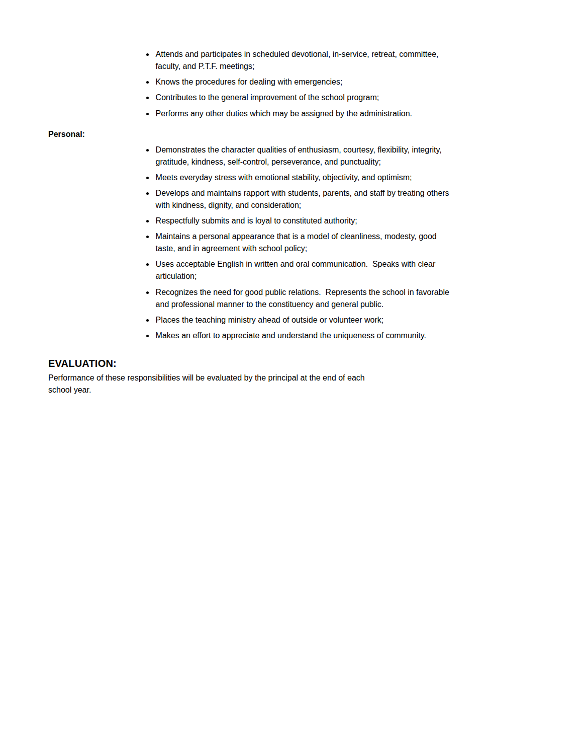Attends and participates in scheduled devotional, in-service, retreat, committee, faculty, and P.T.F. meetings;
Knows the procedures for dealing with emergencies;
Contributes to the general improvement of the school program;
Performs any other duties which may be assigned by the administration.
Personal:
Demonstrates the character qualities of enthusiasm, courtesy, flexibility, integrity, gratitude, kindness, self-control, perseverance, and punctuality;
Meets everyday stress with emotional stability, objectivity, and optimism;
Develops and maintains rapport with students, parents, and staff by treating others with kindness, dignity, and consideration;
Respectfully submits and is loyal to constituted authority;
Maintains a personal appearance that is a model of cleanliness, modesty, good taste, and in agreement with school policy;
Uses acceptable English in written and oral communication. Speaks with clear articulation;
Recognizes the need for good public relations. Represents the school in favorable and professional manner to the constituency and general public.
Places the teaching ministry ahead of outside or volunteer work;
Makes an effort to appreciate and understand the uniqueness of community.
EVALUATION:
Performance of these responsibilities will be evaluated by the principal at the end of each school year.